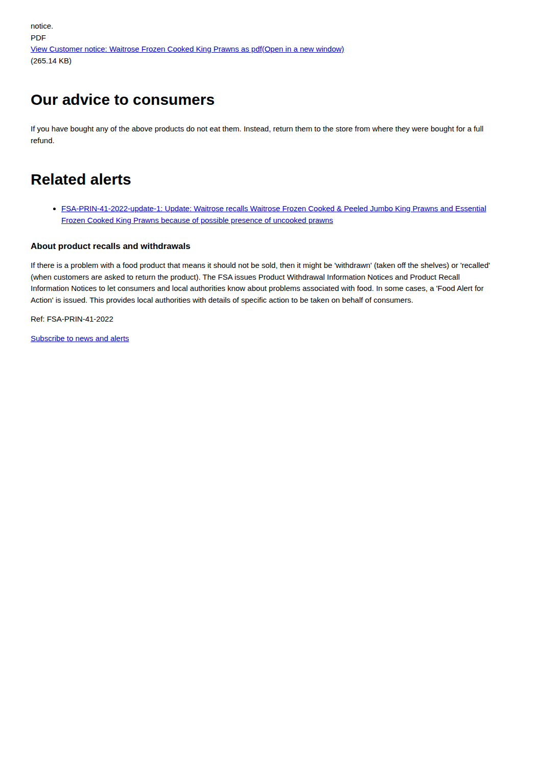notice.
PDF
View Customer notice: Waitrose Frozen Cooked King Prawns as pdf(Open in a new window)
(265.14 KB)
Our advice to consumers
If you have bought any of the above products do not eat them. Instead, return them to the store from where they were bought for a full refund.
Related alerts
FSA-PRIN-41-2022-update-1: Update: Waitrose recalls Waitrose Frozen Cooked & Peeled Jumbo King Prawns and Essential Frozen Cooked King Prawns because of possible presence of uncooked prawns
About product recalls and withdrawals
If there is a problem with a food product that means it should not be sold, then it might be 'withdrawn' (taken off the shelves) or 'recalled' (when customers are asked to return the product). The FSA issues Product Withdrawal Information Notices and Product Recall Information Notices to let consumers and local authorities know about problems associated with food. In some cases, a 'Food Alert for Action' is issued. This provides local authorities with details of specific action to be taken on behalf of consumers.
Ref: FSA-PRIN-41-2022
Subscribe to news and alerts